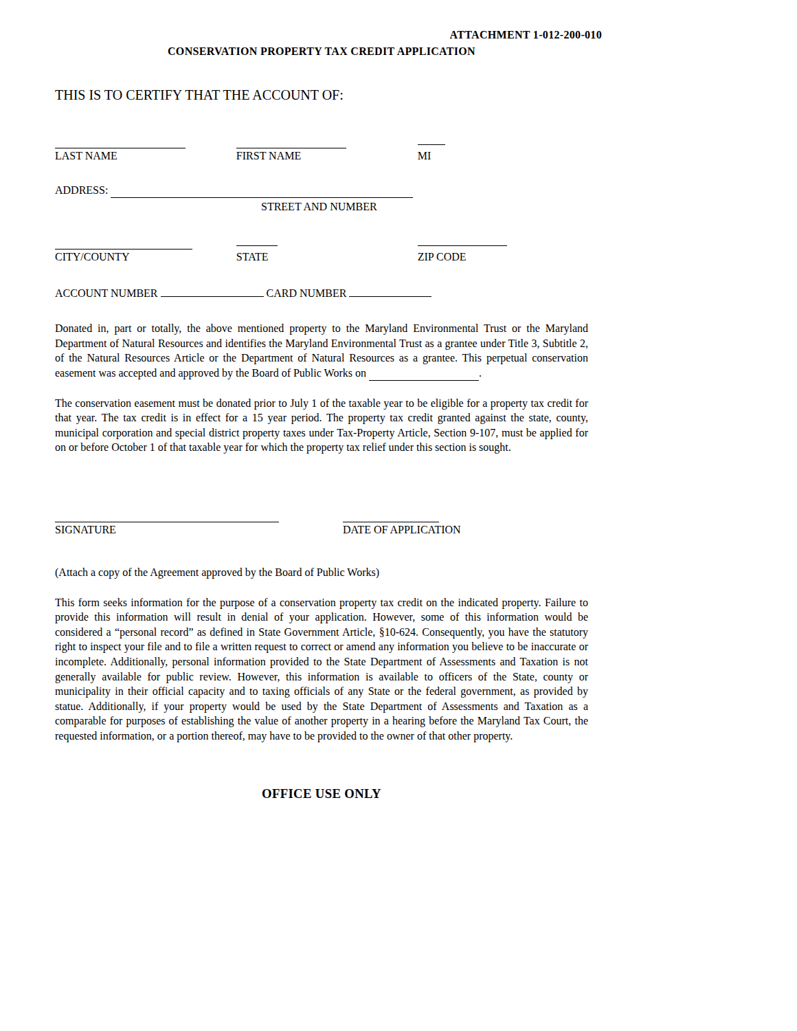ATTACHMENT 1-012-200-010
CONSERVATION PROPERTY TAX CREDIT APPLICATION
THIS IS TO CERTIFY THAT THE ACCOUNT OF:
| LAST NAME | FIRST NAME | MI |
ADDRESS:
STREET AND NUMBER
| CITY/COUNTY | STATE | ZIP CODE |
ACCOUNT NUMBER CARD NUMBER
Donated in, part or totally, the above mentioned property to the Maryland Environmental Trust or the Maryland Department of Natural Resources and identifies the Maryland Environmental Trust as a grantee under Title 3, Subtitle 2, of the Natural Resources Article or the Department of Natural Resources as a grantee. This perpetual conservation easement was accepted and approved by the Board of Public Works on .
The conservation easement must be donated prior to July 1 of the taxable year to be eligible for a property tax credit for that year. The tax credit is in effect for a 15 year period. The property tax credit granted against the state, county, municipal corporation and special district property taxes under Tax-Property Article, Section 9-107, must be applied for on or before October 1 of that taxable year for which the property tax relief under this section is sought.
| SIGNATURE | | DATE OF APPLICATION |
(Attach a copy of the Agreement approved by the Board of Public Works)
This form seeks information for the purpose of a conservation property tax credit on the indicated property. Failure to provide this information will result in denial of your application. However, some of this information would be considered a “personal record” as defined in State Government Article, §10-624. Consequently, you have the statutory right to inspect your file and to file a written request to correct or amend any information you believe to be inaccurate or incomplete. Additionally, personal information provided to the State Department of Assessments and Taxation is not generally available for public review. However, this information is available to officers of the State, county or municipality in their official capacity and to taxing officials of any State or the federal government, as provided by statue. Additionally, if your property would be used by the State Department of Assessments and Taxation as a comparable for purposes of establishing the value of another property in a hearing before the Maryland Tax Court, the requested information, or a portion thereof, may have to be provided to the owner of that other property.
OFFICE USE ONLY